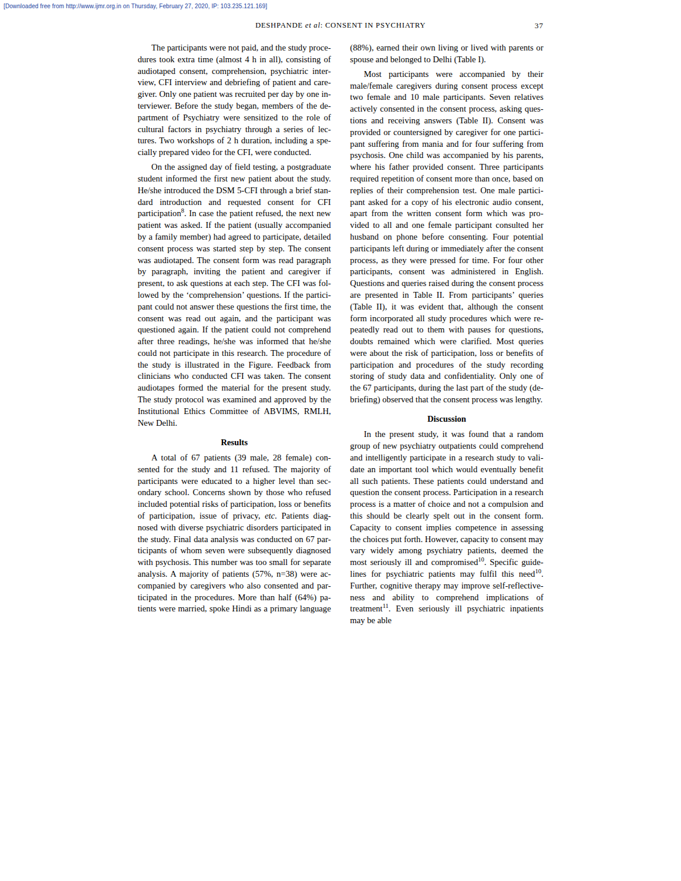[Downloaded free from http://www.ijmr.org.in on Thursday, February 27, 2020, IP: 103.235.121.169]
DESHPANDE et al: CONSENT IN PSYCHIATRY 37
The participants were not paid, and the study procedures took extra time (almost 4 h in all), consisting of audiotaped consent, comprehension, psychiatric interview, CFI interview and debriefing of patient and caregiver. Only one patient was recruited per day by one interviewer. Before the study began, members of the department of Psychiatry were sensitized to the role of cultural factors in psychiatry through a series of lectures. Two workshops of 2 h duration, including a specially prepared video for the CFI, were conducted.
On the assigned day of field testing, a postgraduate student informed the first new patient about the study. He/she introduced the DSM 5-CFI through a brief standard introduction and requested consent for CFI participation8. In case the patient refused, the next new patient was asked. If the patient (usually accompanied by a family member) had agreed to participate, detailed consent process was started step by step. The consent was audiotaped. The consent form was read paragraph by paragraph, inviting the patient and caregiver if present, to ask questions at each step. The CFI was followed by the ‘comprehension’ questions. If the participant could not answer these questions the first time, the consent was read out again, and the participant was questioned again. If the patient could not comprehend after three readings, he/she was informed that he/she could not participate in this research. The procedure of the study is illustrated in the Figure. Feedback from clinicians who conducted CFI was taken. The consent audiotapes formed the material for the present study. The study protocol was examined and approved by the Institutional Ethics Committee of ABVIMS, RMLH, New Delhi.
Results
A total of 67 patients (39 male, 28 female) consented for the study and 11 refused. The majority of participants were educated to a higher level than secondary school. Concerns shown by those who refused included potential risks of participation, loss or benefits of participation, issue of privacy, etc. Patients diagnosed with diverse psychiatric disorders participated in the study. Final data analysis was conducted on 67 participants of whom seven were subsequently diagnosed with psychosis. This number was too small for separate analysis. A majority of patients (57%, n=38) were accompanied by caregivers who also consented and participated in the procedures. More than half (64%) patients were married, spoke Hindi as a primary language (88%), earned their own living or lived with parents or spouse and belonged to Delhi (Table I).
Most participants were accompanied by their male/female caregivers during consent process except two female and 10 male participants. Seven relatives actively consented in the consent process, asking questions and receiving answers (Table II). Consent was provided or countersigned by caregiver for one participant suffering from mania and for four suffering from psychosis. One child was accompanied by his parents, where his father provided consent. Three participants required repetition of consent more than once, based on replies of their comprehension test. One male participant asked for a copy of his electronic audio consent, apart from the written consent form which was provided to all and one female participant consulted her husband on phone before consenting. Four potential participants left during or immediately after the consent process, as they were pressed for time. For four other participants, consent was administered in English. Questions and queries raised during the consent process are presented in Table II. From participants’ queries (Table II), it was evident that, although the consent form incorporated all study procedures which were repeatedly read out to them with pauses for questions, doubts remained which were clarified. Most queries were about the risk of participation, loss or benefits of participation and procedures of the study recording storing of study data and confidentiality. Only one of the 67 participants, during the last part of the study (debriefing) observed that the consent process was lengthy.
Discussion
In the present study, it was found that a random group of new psychiatry outpatients could comprehend and intelligently participate in a research study to validate an important tool which would eventually benefit all such patients. These patients could understand and question the consent process. Participation in a research process is a matter of choice and not a compulsion and this should be clearly spelt out in the consent form. Capacity to consent implies competence in assessing the choices put forth. However, capacity to consent may vary widely among psychiatry patients, deemed the most seriously ill and compromised10. Specific guidelines for psychiatric patients may fulfil this need10. Further, cognitive therapy may improve self-reflectiveness and ability to comprehend implications of treatment11. Even seriously ill psychiatric inpatients may be able